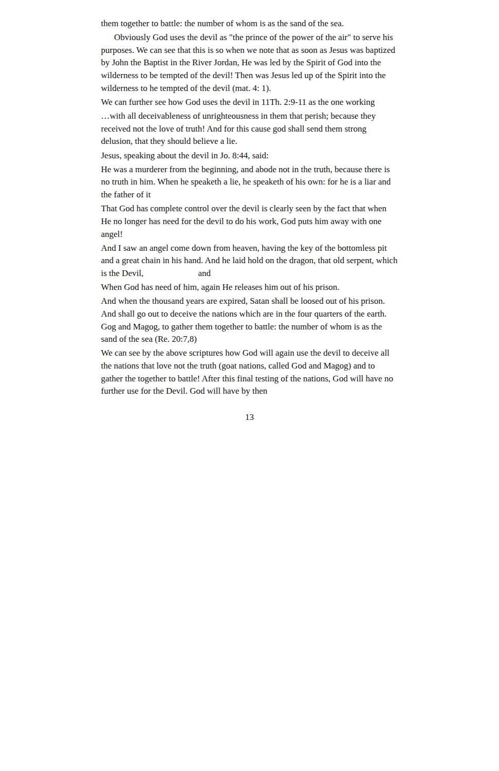them together to battle: the number of whom is as the sand of the sea.
Obviously God uses the devil as "the prince of the power of the air" to serve his purposes. We can see that this is so when we note that as soon as Jesus was baptized by John the Baptist in the River Jordan, He was led by the Spirit of God into the wilderness to be tempted of the devil! Then was Jesus led up of the Spirit into the wilderness to he tempted of the devil (mat. 4: 1).
We can further see how God uses the devil in 11Th. 2:9-11 as the one working
…with all deceivableness of unrighteousness in them that perish; because they received not the love of truth! And for this cause god shall send them strong delusion, that they should believe a lie.
Jesus, speaking about the devil in Jo. 8:44, said:
He was a murderer from the beginning, and abode not in the truth, because there is no truth in him. When he speaketh a lie, he speaketh of his own: for he is a liar and the father of it
That God has complete control over the devil is clearly seen by the fact that when He no longer has need for the devil to do his work, God puts him away with one angel!
And I saw an angel come down from heaven, having the key of the bottomless pit and a great chain in his hand. And he laid hold on the dragon, that old serpent, which is the Devil, and
When God has need of him, again He releases him out of his prison.
And when the thousand years are expired, Satan shall be loosed out of his prison. And shall go out to deceive the nations which are in the four quarters of the earth. Gog and Magog, to gather them together to battle: the number of whom is as the sand of the sea (Re. 20:7,8)
We can see by the above scriptures how God will again use the devil to deceive all the nations that love not the truth (goat nations, called God and Magog) and to gather the together to battle! After this final testing of the nations, God will have no further use for the Devil. God will have by then
13